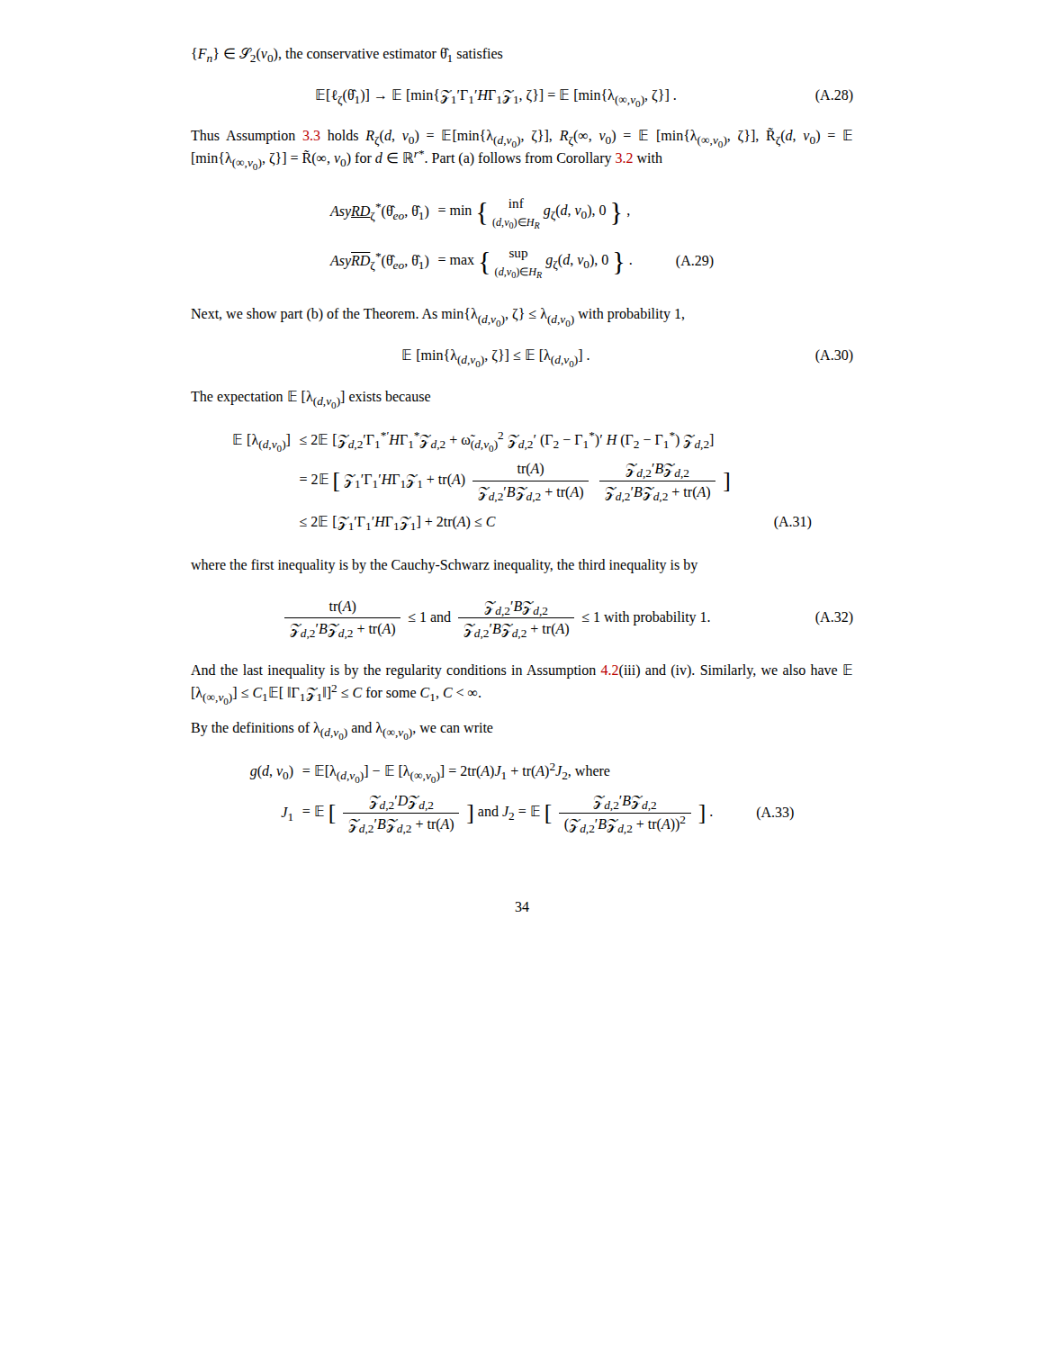{Fn} ∈ 𝒮2(v0), the conservative estimator θ̂1 satisfies
𝔼[ℓζ(θ̂1)] → 𝔼 [min{𝒵1′Γ1′HΓ1𝒵1, ζ}] = 𝔼 [min{λ(∞,v0), ζ}] .
(A.28)
Thus Assumption 3.3 holds Rζ(d, v0) = 𝔼[min{λ(d,v0), ζ}], Rζ(∞, v0) = 𝔼 [min{λ(∞,v0), ζ}], R̃ζ(d, v0) = 𝔼 [min{λ(∞,v0), ζ}] = R̃(∞, v0) for d ∈ ℝr*. Part (a) follows from Corollary 3.2 with
Asy RDζ*(θ̂eo, θ̂1)
= min { inf(d,v0)∈HR gζ(d, v0), 0 } ,
Asy RDζ*(θ̂eo, θ̂1)
= max { sup(d,v0)∈HR gζ(d, v0), 0 } .
(A.29)
Next, we show part (b) of the Theorem. As min{λ(d,v0), ζ} ≤ λ(d,v0) with probability 1,
𝔼 [min{λ(d,v0), ζ}] ≤ 𝔼 [λ(d,v0)] .
(A.30)
The expectation 𝔼 [λ(d,v0)] exists because
𝔼 [λ(d,v0)]
≤ 2𝔼 [𝒵d,2′Γ1*′HΓ1*𝒵d,2 + ω̃(d,v0)2 𝒵d,2′ (Γ2 − Γ1*)′ H (Γ2 − Γ1*) 𝒵d,2]
= 2𝔼 [ 𝒵1′Γ1′HΓ1𝒵1 + tr(A) tr(A) 𝒵d,2′B𝒵d,2 + tr(A) 𝒵d,2′B𝒵d,2 𝒵d,2′B𝒵d,2 + tr(A) ]
≤ 2𝔼 [𝒵1′Γ1′HΓ1𝒵1] + 2tr(A) ≤ C
(A.31)
where the first inequality is by the Cauchy-Schwarz inequality, the third inequality is by
tr(A) 𝒵d,2′B𝒵d,2 + tr(A) ≤ 1 and 𝒵d,2′B𝒵d,2 𝒵d,2′B𝒵d,2 + tr(A) ≤ 1 with probability 1.
(A.32)
And the last inequality is by the regularity conditions in Assumption 4.2(iii) and (iv). Similarly, we also have 𝔼 [λ(∞,v0)] ≤ C1𝔼[ ‖Γ1𝒵1‖]2 ≤ C for some C1, C < ∞.
By the definitions of λ(d,v0) and λ(∞,v0), we can write
g(d, v0)
= 𝔼[λ(d,v0)] − 𝔼 [λ(∞,v0)] = 2tr(A)J1 + tr(A)2J2, where
J1
= 𝔼 [ 𝒵d,2′D𝒵d,2 𝒵d,2′B𝒵d,2 + tr(A) ] and J2 = 𝔼 [ 𝒵d,2′B𝒵d,2(𝒵d,2′B𝒵d,2 + tr(A))2 ] .
(A.33)
34